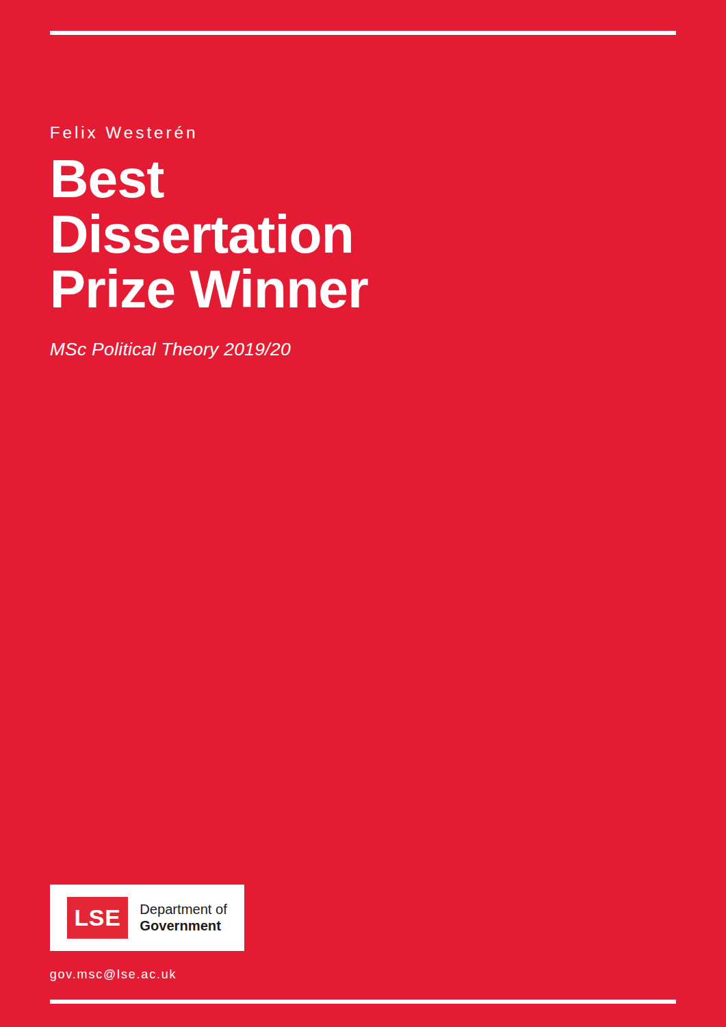Felix Westerén
Best Dissertation Prize Winner
MSc Political Theory 2019/20
LSE Department of Government
gov.msc@lse.ac.uk